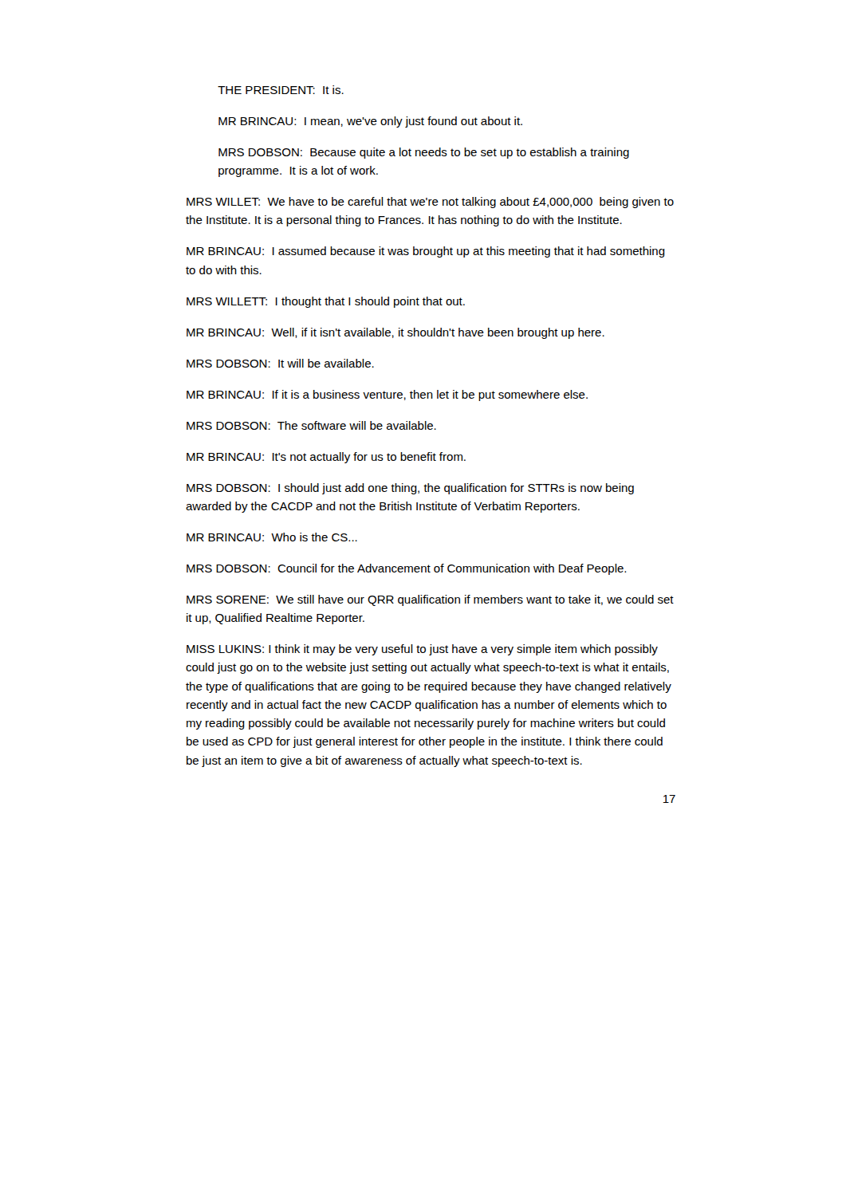THE PRESIDENT: It is.
MR BRINCAU: I mean, we've only just found out about it.
MRS DOBSON: Because quite a lot needs to be set up to establish a training programme. It is a lot of work.
MRS WILLET: We have to be careful that we're not talking about £4,000,000 being given to the Institute. It is a personal thing to Frances. It has nothing to do with the Institute.
MR BRINCAU: I assumed because it was brought up at this meeting that it had something to do with this.
MRS WILLETT: I thought that I should point that out.
MR BRINCAU: Well, if it isn't available, it shouldn't have been brought up here.
MRS DOBSON: It will be available.
MR BRINCAU: If it is a business venture, then let it be put somewhere else.
MRS DOBSON: The software will be available.
MR BRINCAU: It's not actually for us to benefit from.
MRS DOBSON: I should just add one thing, the qualification for STTRs is now being awarded by the CACDP and not the British Institute of Verbatim Reporters.
MR BRINCAU: Who is the CS...
MRS DOBSON: Council for the Advancement of Communication with Deaf People.
MRS SORENE: We still have our QRR qualification if members want to take it, we could set it up, Qualified Realtime Reporter.
MISS LUKINS: I think it may be very useful to just have a very simple item which possibly could just go on to the website just setting out actually what speech-to-text is what it entails, the type of qualifications that are going to be required because they have changed relatively recently and in actual fact the new CACDP qualification has a number of elements which to my reading possibly could be available not necessarily purely for machine writers but could be used as CPD for just general interest for other people in the institute. I think there could be just an item to give a bit of awareness of actually what speech-to-text is.
17